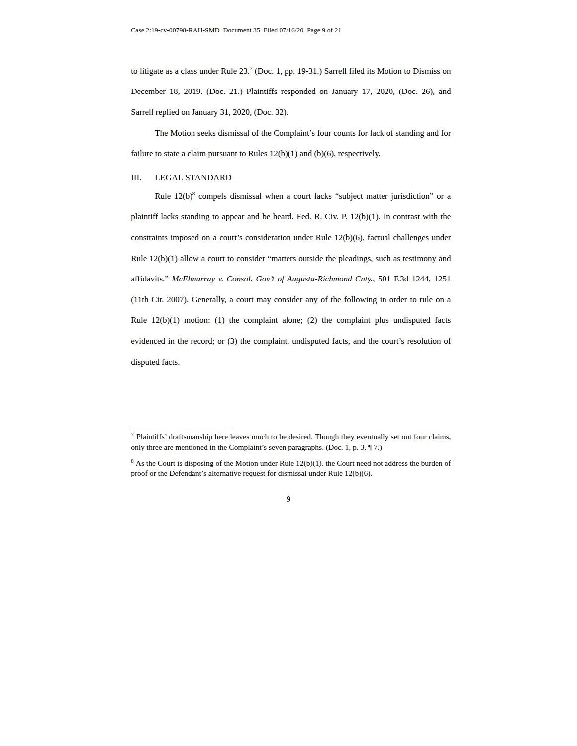Case 2:19-cv-00798-RAH-SMD Document 35 Filed 07/16/20 Page 9 of 21
to litigate as a class under Rule 23.7 (Doc. 1, pp. 19-31.) Sarrell filed its Motion to Dismiss on December 18, 2019. (Doc. 21.) Plaintiffs responded on January 17, 2020, (Doc. 26), and Sarrell replied on January 31, 2020, (Doc. 32).
The Motion seeks dismissal of the Complaint’s four counts for lack of standing and for failure to state a claim pursuant to Rules 12(b)(1) and (b)(6), respectively.
III. LEGAL STANDARD
Rule 12(b)8 compels dismissal when a court lacks “subject matter jurisdiction” or a plaintiff lacks standing to appear and be heard. Fed. R. Civ. P. 12(b)(1). In contrast with the constraints imposed on a court’s consideration under Rule 12(b)(6), factual challenges under Rule 12(b)(1) allow a court to consider “matters outside the pleadings, such as testimony and affidavits.” McElmurray v. Consol. Gov’t of Augusta-Richmond Cnty., 501 F.3d 1244, 1251 (11th Cir. 2007). Generally, a court may consider any of the following in order to rule on a Rule 12(b)(1) motion: (1) the complaint alone; (2) the complaint plus undisputed facts evidenced in the record; or (3) the complaint, undisputed facts, and the court’s resolution of disputed facts.
7 Plaintiffs’ draftsmanship here leaves much to be desired. Though they eventually set out four claims, only three are mentioned in the Complaint’s seven paragraphs. (Doc. 1, p. 3, ¶ 7.)
8 As the Court is disposing of the Motion under Rule 12(b)(1), the Court need not address the burden of proof or the Defendant’s alternative request for dismissal under Rule 12(b)(6).
9